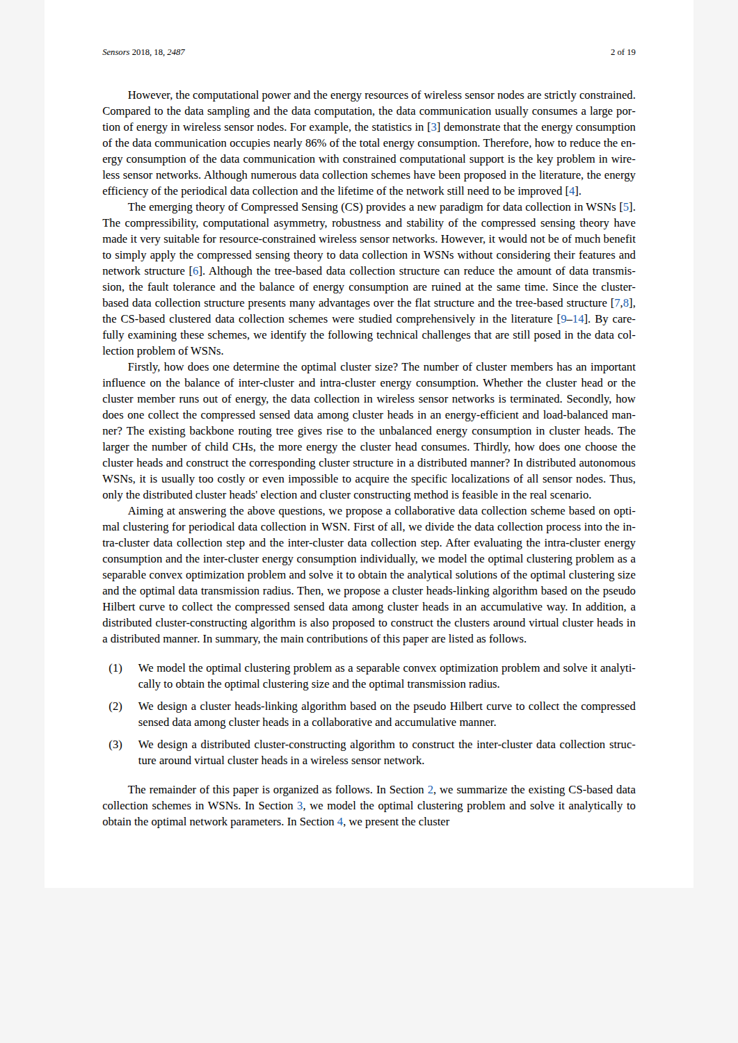Sensors 2018, 18, 2487 2 of 19
However, the computational power and the energy resources of wireless sensor nodes are strictly constrained. Compared to the data sampling and the data computation, the data communication usually consumes a large portion of energy in wireless sensor nodes. For example, the statistics in [3] demonstrate that the energy consumption of the data communication occupies nearly 86% of the total energy consumption. Therefore, how to reduce the energy consumption of the data communication with constrained computational support is the key problem in wireless sensor networks. Although numerous data collection schemes have been proposed in the literature, the energy efficiency of the periodical data collection and the lifetime of the network still need to be improved [4].
The emerging theory of Compressed Sensing (CS) provides a new paradigm for data collection in WSNs [5]. The compressibility, computational asymmetry, robustness and stability of the compressed sensing theory have made it very suitable for resource-constrained wireless sensor networks. However, it would not be of much benefit to simply apply the compressed sensing theory to data collection in WSNs without considering their features and network structure [6]. Although the tree-based data collection structure can reduce the amount of data transmission, the fault tolerance and the balance of energy consumption are ruined at the same time. Since the cluster-based data collection structure presents many advantages over the flat structure and the tree-based structure [7,8], the CS-based clustered data collection schemes were studied comprehensively in the literature [9–14]. By carefully examining these schemes, we identify the following technical challenges that are still posed in the data collection problem of WSNs.
Firstly, how does one determine the optimal cluster size? The number of cluster members has an important influence on the balance of inter-cluster and intra-cluster energy consumption. Whether the cluster head or the cluster member runs out of energy, the data collection in wireless sensor networks is terminated. Secondly, how does one collect the compressed sensed data among cluster heads in an energy-efficient and load-balanced manner? The existing backbone routing tree gives rise to the unbalanced energy consumption in cluster heads. The larger the number of child CHs, the more energy the cluster head consumes. Thirdly, how does one choose the cluster heads and construct the corresponding cluster structure in a distributed manner? In distributed autonomous WSNs, it is usually too costly or even impossible to acquire the specific localizations of all sensor nodes. Thus, only the distributed cluster heads' election and cluster constructing method is feasible in the real scenario.
Aiming at answering the above questions, we propose a collaborative data collection scheme based on optimal clustering for periodical data collection in WSN. First of all, we divide the data collection process into the intra-cluster data collection step and the inter-cluster data collection step. After evaluating the intra-cluster energy consumption and the inter-cluster energy consumption individually, we model the optimal clustering problem as a separable convex optimization problem and solve it to obtain the analytical solutions of the optimal clustering size and the optimal data transmission radius. Then, we propose a cluster heads-linking algorithm based on the pseudo Hilbert curve to collect the compressed sensed data among cluster heads in an accumulative way. In addition, a distributed cluster-constructing algorithm is also proposed to construct the clusters around virtual cluster heads in a distributed manner. In summary, the main contributions of this paper are listed as follows.
We model the optimal clustering problem as a separable convex optimization problem and solve it analytically to obtain the optimal clustering size and the optimal transmission radius.
We design a cluster heads-linking algorithm based on the pseudo Hilbert curve to collect the compressed sensed data among cluster heads in a collaborative and accumulative manner.
We design a distributed cluster-constructing algorithm to construct the inter-cluster data collection structure around virtual cluster heads in a wireless sensor network.
The remainder of this paper is organized as follows. In Section 2, we summarize the existing CS-based data collection schemes in WSNs. In Section 3, we model the optimal clustering problem and solve it analytically to obtain the optimal network parameters. In Section 4, we present the cluster